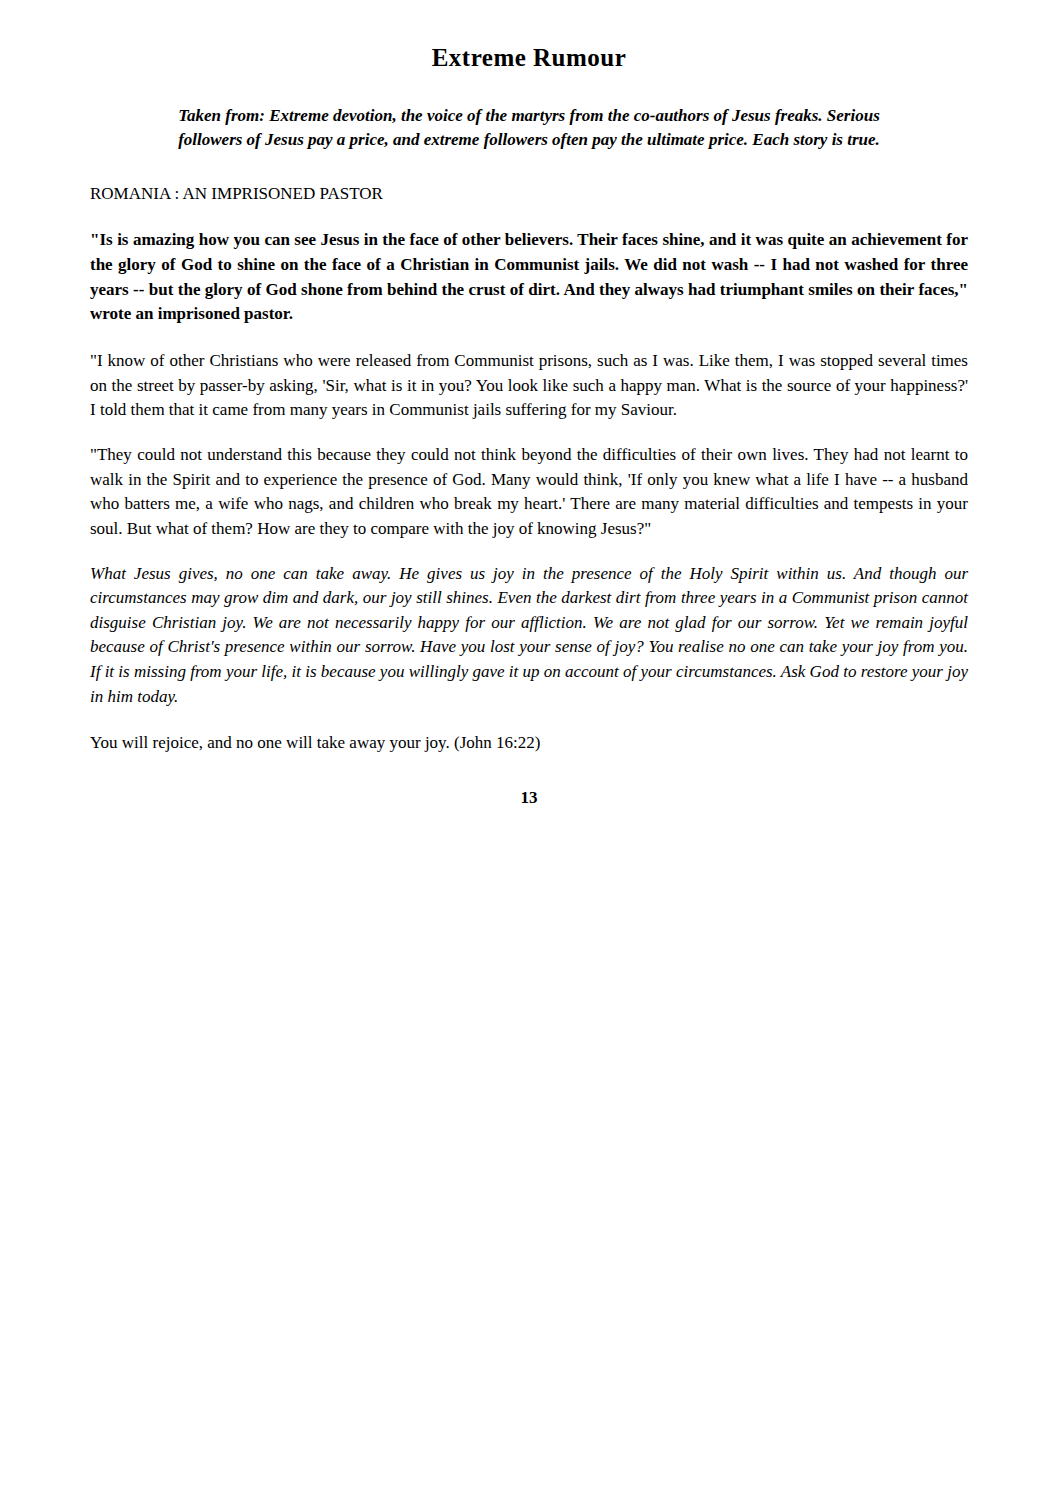Extreme Rumour
Taken from: Extreme devotion, the voice of the martyrs from the co-authors of Jesus freaks. Serious followers of Jesus pay a price, and extreme followers often pay the ultimate price. Each story is true.
ROMANIA : AN IMPRISONED PASTOR
"Is is amazing how you can see Jesus in the face of other believers. Their faces shine, and it was quite an achievement for the glory of God to shine on the face of a Christian in Communist jails. We did not wash -- I had not washed for three years -- but the glory of God shone from behind the crust of dirt. And they always had triumphant smiles on their faces," wrote an imprisoned pastor.
"I know of other Christians who were released from Communist prisons, such as I was. Like them, I was stopped several times on the street by passer-by asking, 'Sir, what is it in you? You look like such a happy man. What is the source of your happiness?' I told them that it came from many years in Communist jails suffering for my Saviour.
"They could not understand this because they could not think beyond the difficulties of their own lives. They had not learnt to walk in the Spirit and to experience the presence of God. Many would think, 'If only you knew what a life I have -- a husband who batters me, a wife who nags, and children who break my heart.' There are many material difficulties and tempests in your soul. But what of them? How are they to compare with the joy of knowing Jesus?"
What Jesus gives, no one can take away. He gives us joy in the presence of the Holy Spirit within us. And though our circumstances may grow dim and dark, our joy still shines. Even the darkest dirt from three years in a Communist prison cannot disguise Christian joy. We are not necessarily happy for our affliction. We are not glad for our sorrow. Yet we remain joyful because of Christ's presence within our sorrow. Have you lost your sense of joy? You realise no one can take your joy from you. If it is missing from your life, it is because you willingly gave it up on account of your circumstances. Ask God to restore your joy in him today.
You will rejoice, and no one will take away your joy. (John 16:22)
13